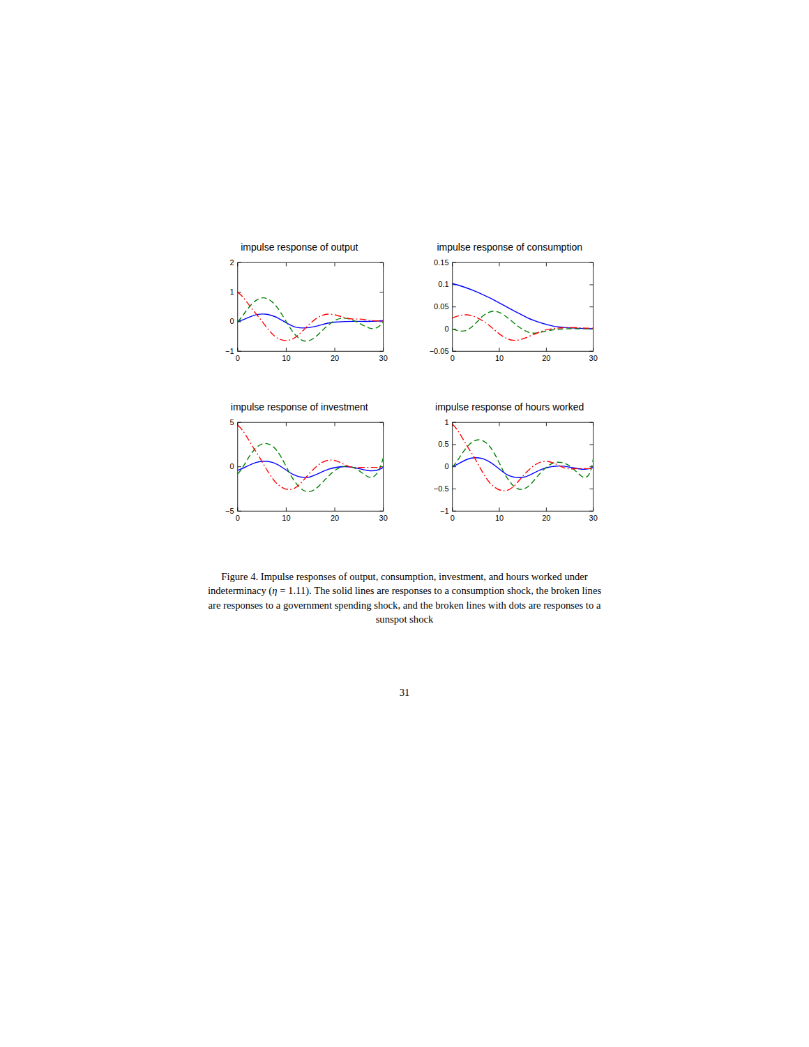impulse response of output
2 1 0 −1 0 10 20 30
impulse response of consumption
0.15 0.1 0.05 0 −0.05 0 10 20 30
impulse response of investment
5 0 −5 0 10 20 30
impulse response of hours worked
1 0.5 0 −0.5 −1 0 10 20 30
Figure 4. Impulse responses of output, consumption, investment, and hours worked under indeterminacy (η = 1.11). The solid lines are responses to a consumption shock, the broken lines are responses to a government spending shock, and the broken lines with dots are responses to a sunspot shock
31